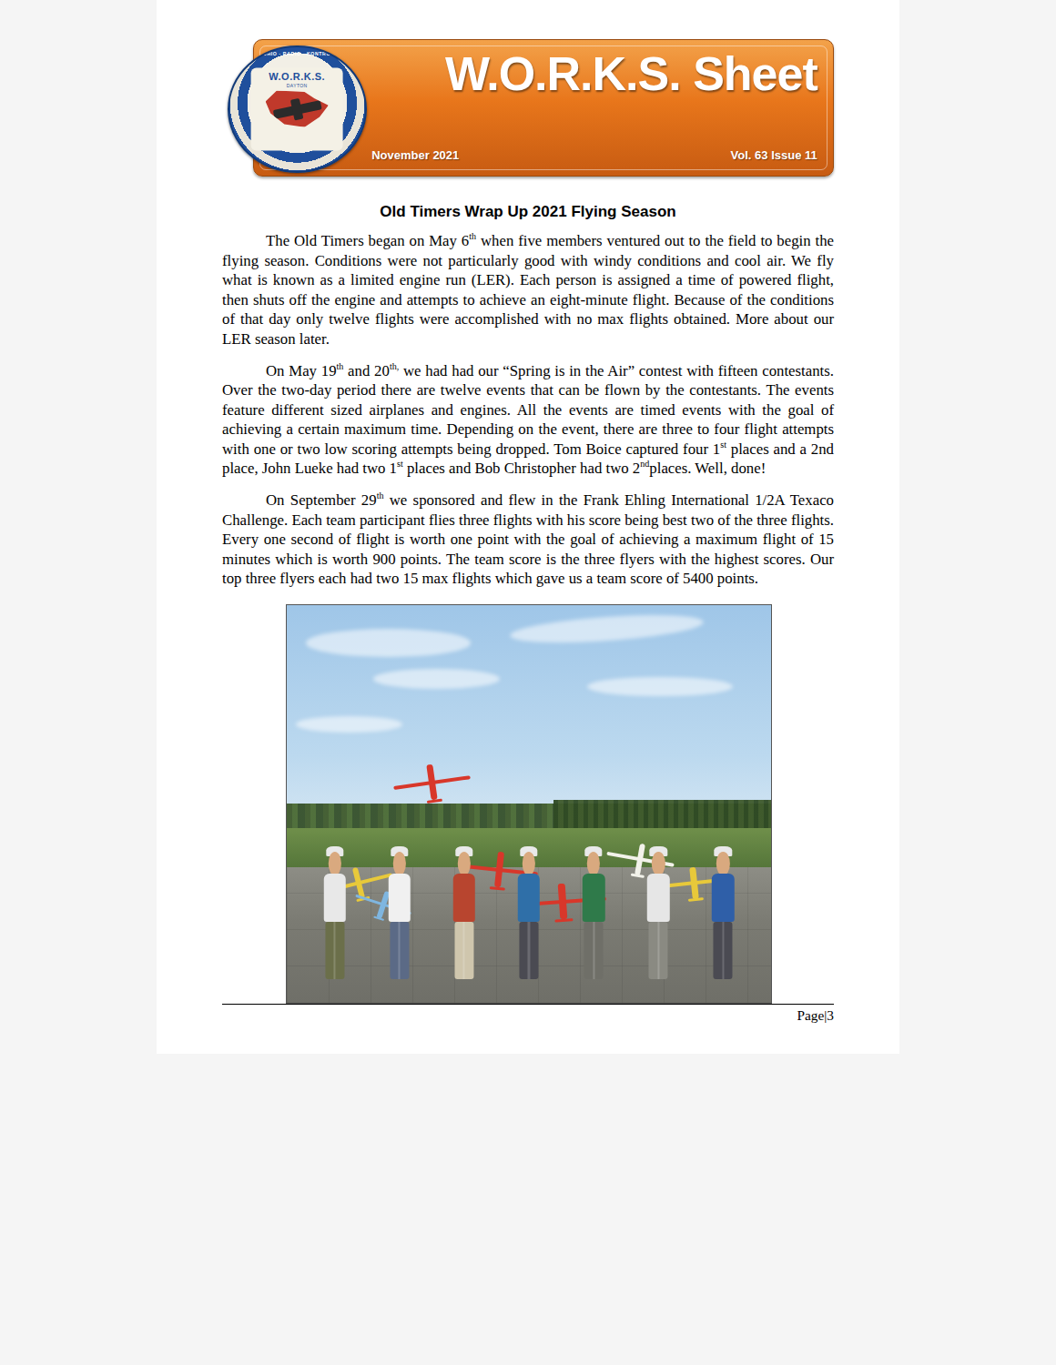Western · Ohio · Radio · Kontrol · Society
W.O.R.K.S.
DAYTON
W.O.R.K.S. Sheet
November 2021 Vol. 63 Issue 11
Old Timers Wrap Up 2021 Flying Season
The Old Timers began on May 6th when five members ventured out to the field to begin the flying season. Conditions were not particularly good with windy conditions and cool air. We fly what is known as a limited engine run (LER). Each person is assigned a time of powered flight, then shuts off the engine and attempts to achieve an eight-minute flight. Because of the conditions of that day only twelve flights were accomplished with no max flights obtained. More about our LER season later.
On May 19th and 20th, we had had our “Spring is in the Air” contest with fifteen contestants. Over the two-day period there are twelve events that can be flown by the contestants. The events feature different sized airplanes and engines. All the events are timed events with the goal of achieving a certain maximum time. Depending on the event, there are three to four flight attempts with one or two low scoring attempts being dropped. Tom Boice captured four 1st places and a 2nd place, John Lueke had two 1st places and Bob Christopher had two 2ndplaces. Well, done!
On September 29th we sponsored and flew in the Frank Ehling International 1/2A Texaco Challenge. Each team participant flies three flights with his score being best two of the three flights. Every one second of flight is worth one point with the goal of achieving a maximum flight of 15 minutes which is worth 900 points. The team score is the three flyers with the highest scores. Our top three flyers each had two 15 max flights which gave us a team score of 5400 points.
Page|3